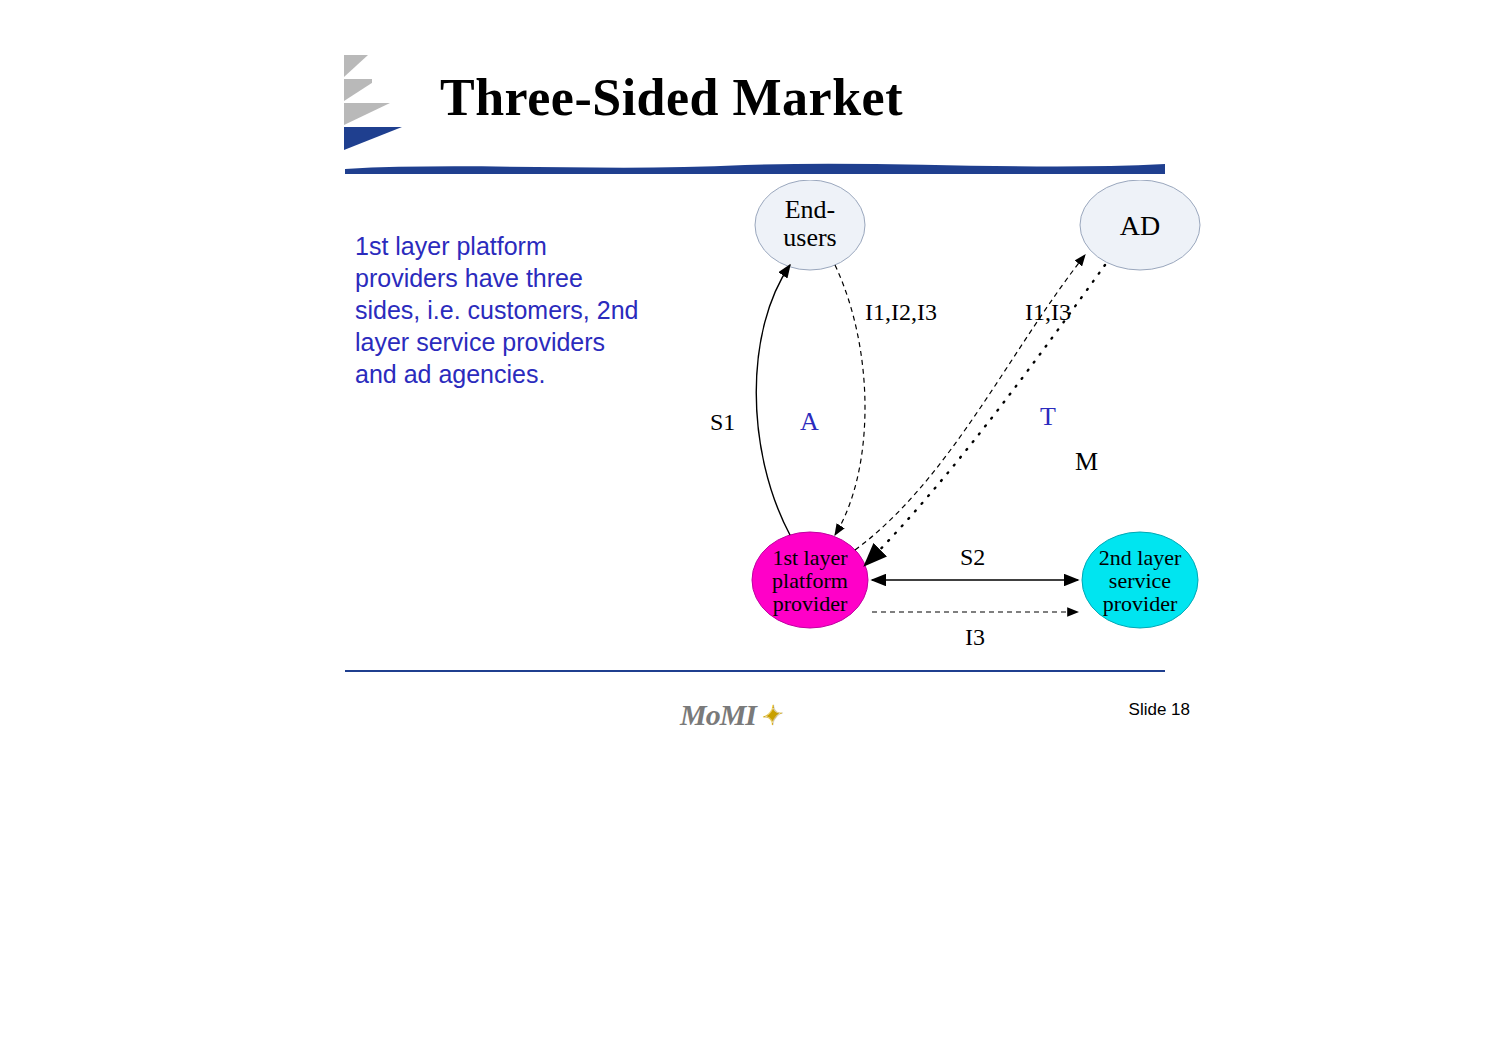Three-Sided Market
1st layer platform providers have three sides, i.e. customers, 2nd layer service providers and ad agencies.
End- users AD 1st layer platform provider 2nd layer service provider S1 A I1,I2,I3 I1,I3 T M S2 I3
MoMI✦
Slide 18